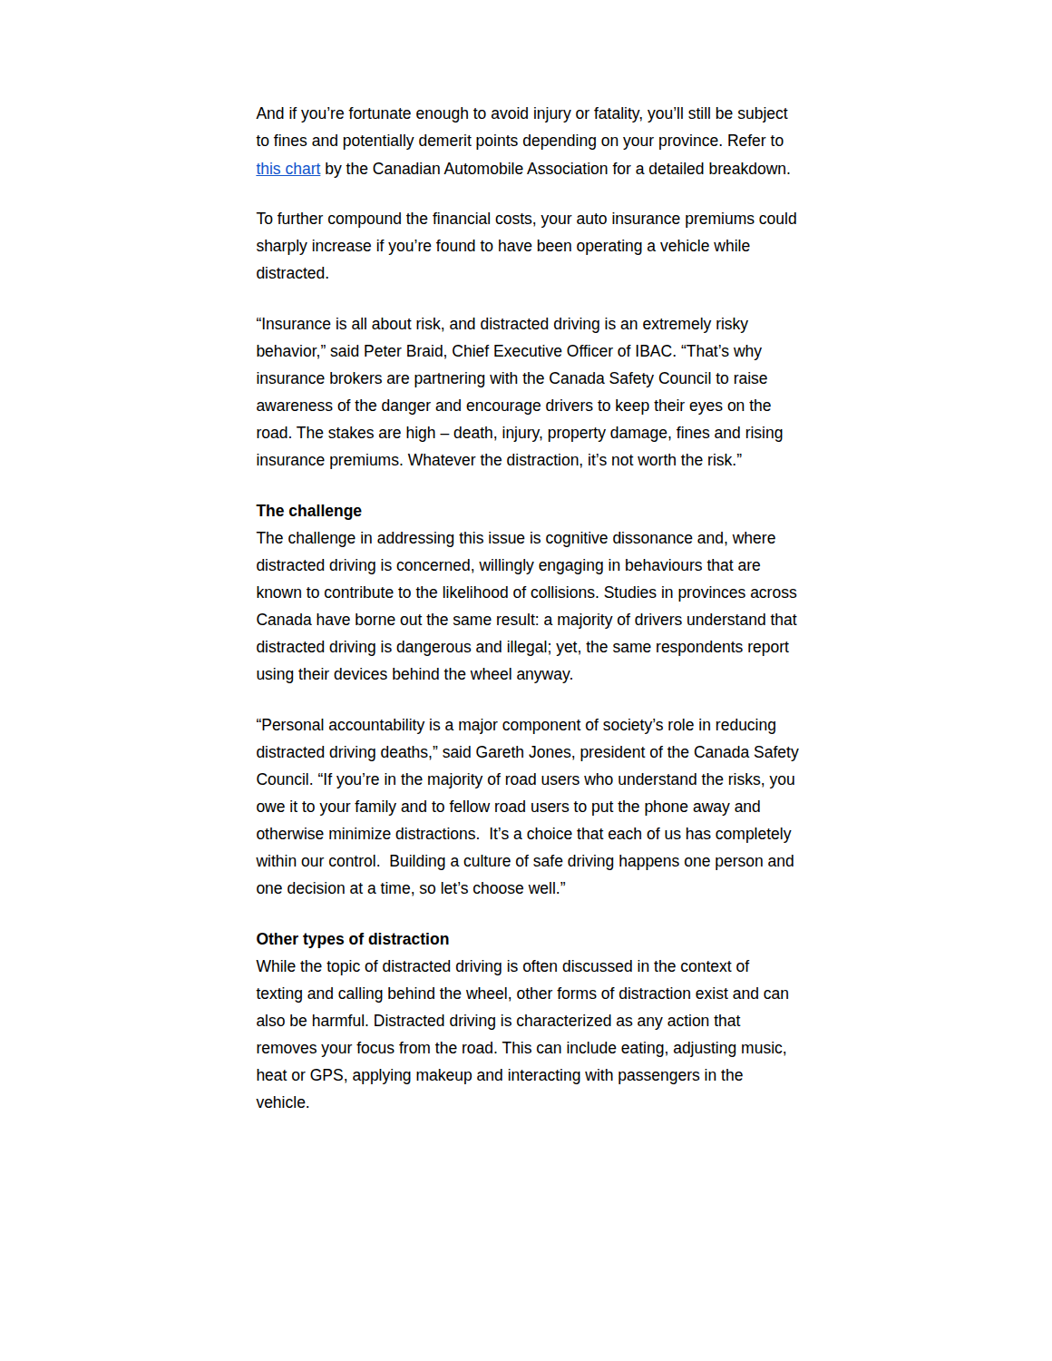And if you’re fortunate enough to avoid injury or fatality, you’ll still be subject to fines and potentially demerit points depending on your province. Refer to this chart by the Canadian Automobile Association for a detailed breakdown.
To further compound the financial costs, your auto insurance premiums could sharply increase if you’re found to have been operating a vehicle while distracted.
“Insurance is all about risk, and distracted driving is an extremely risky behavior,” said Peter Braid, Chief Executive Officer of IBAC. “That’s why insurance brokers are partnering with the Canada Safety Council to raise awareness of the danger and encourage drivers to keep their eyes on the road. The stakes are high – death, injury, property damage, fines and rising insurance premiums. Whatever the distraction, it’s not worth the risk.”
The challenge
The challenge in addressing this issue is cognitive dissonance and, where distracted driving is concerned, willingly engaging in behaviours that are known to contribute to the likelihood of collisions. Studies in provinces across Canada have borne out the same result: a majority of drivers understand that distracted driving is dangerous and illegal; yet, the same respondents report using their devices behind the wheel anyway.
“Personal accountability is a major component of society’s role in reducing distracted driving deaths,” said Gareth Jones, president of the Canada Safety Council. “If you’re in the majority of road users who understand the risks, you owe it to your family and to fellow road users to put the phone away and otherwise minimize distractions. It’s a choice that each of us has completely within our control. Building a culture of safe driving happens one person and one decision at a time, so let’s choose well.”
Other types of distraction
While the topic of distracted driving is often discussed in the context of texting and calling behind the wheel, other forms of distraction exist and can also be harmful. Distracted driving is characterized as any action that removes your focus from the road. This can include eating, adjusting music, heat or GPS, applying makeup and interacting with passengers in the vehicle.